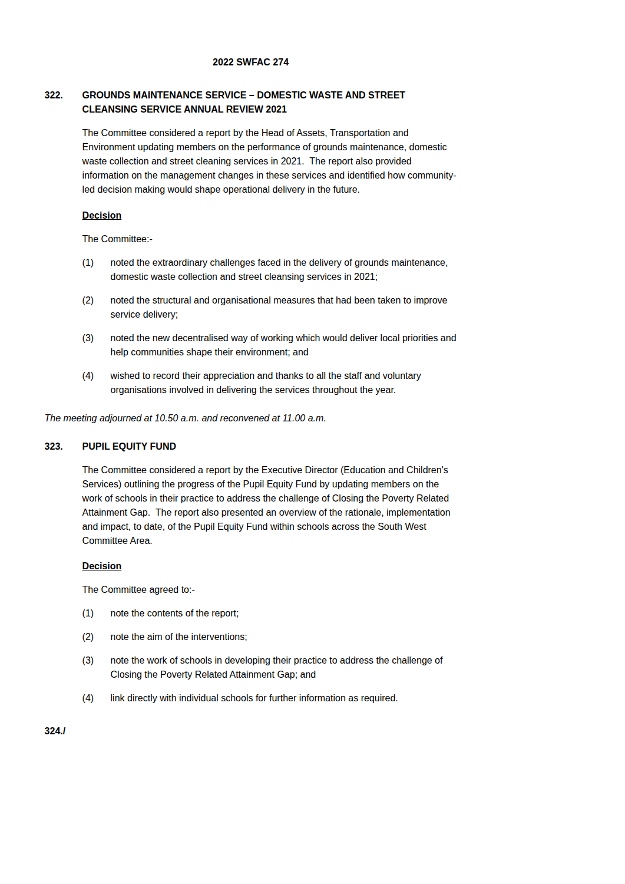2022 SWFAC 274
322. GROUNDS MAINTENANCE SERVICE – DOMESTIC WASTE AND STREET CLEANSING SERVICE ANNUAL REVIEW 2021
The Committee considered a report by the Head of Assets, Transportation and Environment updating members on the performance of grounds maintenance, domestic waste collection and street cleaning services in 2021. The report also provided information on the management changes in these services and identified how community-led decision making would shape operational delivery in the future.
Decision
The Committee:-
(1) noted the extraordinary challenges faced in the delivery of grounds maintenance, domestic waste collection and street cleansing services in 2021;
(2) noted the structural and organisational measures that had been taken to improve service delivery;
(3) noted the new decentralised way of working which would deliver local priorities and help communities shape their environment; and
(4) wished to record their appreciation and thanks to all the staff and voluntary organisations involved in delivering the services throughout the year.
The meeting adjourned at 10.50 a.m. and reconvened at 11.00 a.m.
323. PUPIL EQUITY FUND
The Committee considered a report by the Executive Director (Education and Children's Services) outlining the progress of the Pupil Equity Fund by updating members on the work of schools in their practice to address the challenge of Closing the Poverty Related Attainment Gap. The report also presented an overview of the rationale, implementation and impact, to date, of the Pupil Equity Fund within schools across the South West Committee Area.
Decision
The Committee agreed to:-
(1) note the contents of the report;
(2) note the aim of the interventions;
(3) note the work of schools in developing their practice to address the challenge of Closing the Poverty Related Attainment Gap; and
(4) link directly with individual schools for further information as required.
324./